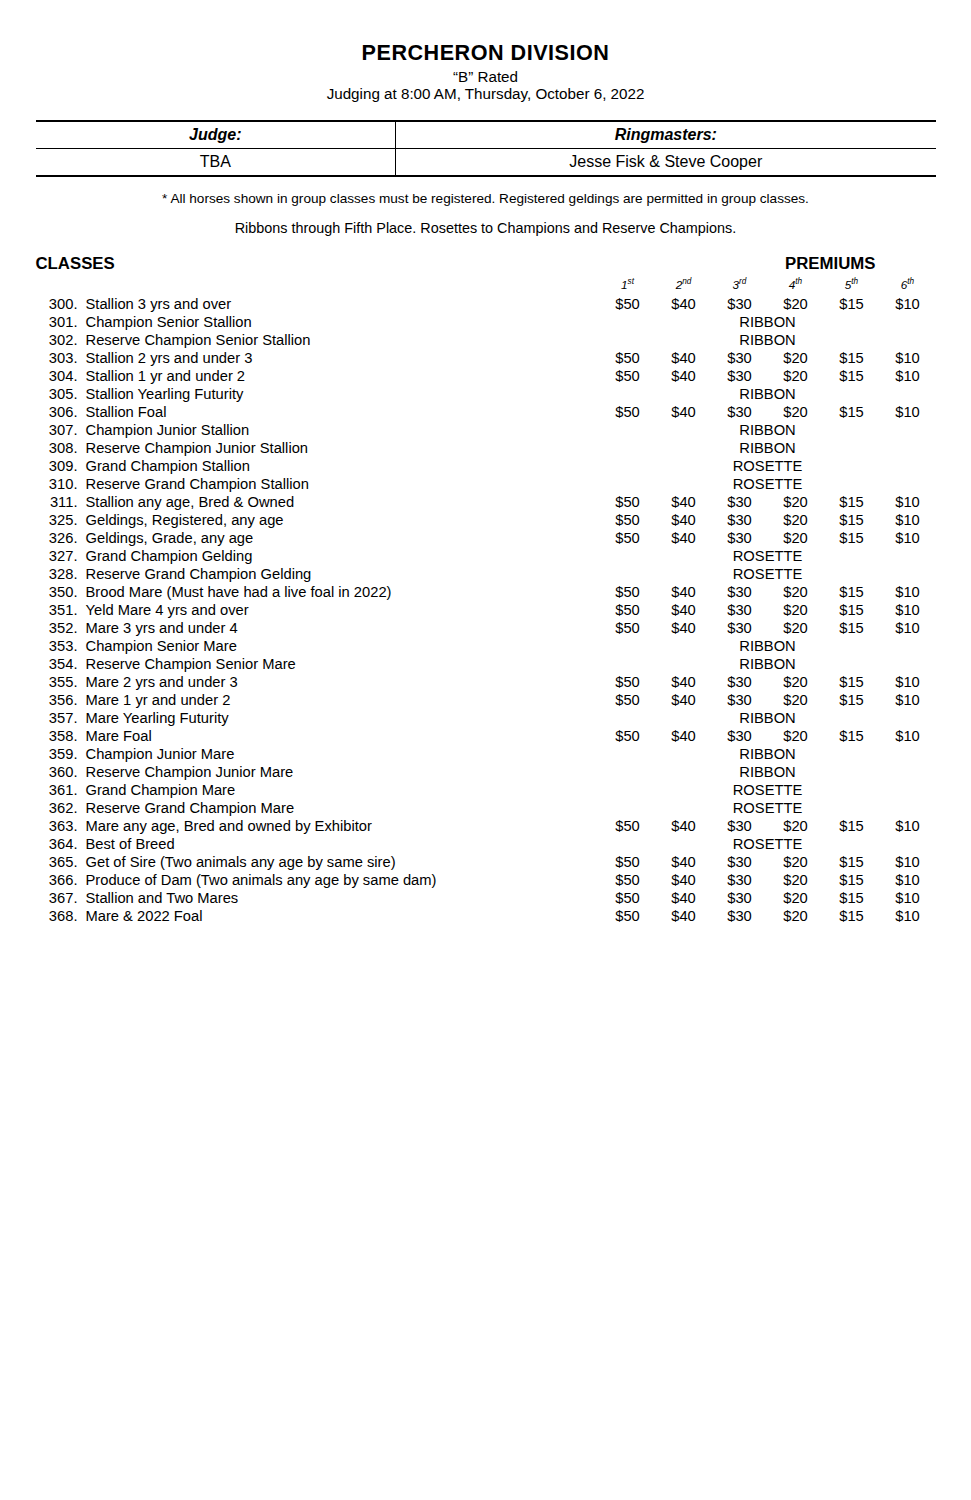PERCHERON DIVISION
“B” Rated
Judging at 8:00 AM, Thursday, October 6, 2022
| Judge: | Ringmasters: |
| --- | --- |
| TBA | Jesse Fisk & Steve Cooper |
* All horses shown in group classes must be registered. Registered geldings are permitted in group classes.
Ribbons through Fifth Place. Rosettes to Champions and Reserve Champions.
CLASSES PREMIUMS
| | | 1 st | 2 nd | 3 rd | 4 th | 5 th | 6 th |
| --- | --- | --- | --- | --- | --- | --- | --- |
| 300. | Stallion 3 yrs and over | $50 | $40 | $30 | $20 | $15 | $10 |
| 301. | Champion Senior Stallion | RIBBON |
| 302. | Reserve Champion Senior Stallion | RIBBON |
| 303. | Stallion 2 yrs and under 3 | $50 | $40 | $30 | $20 | $15 | $10 |
| 304. | Stallion 1 yr and under 2 | $50 | $40 | $30 | $20 | $15 | $10 |
| 305. | Stallion Yearling Futurity | RIBBON |
| 306. | Stallion Foal | $50 | $40 | $30 | $20 | $15 | $10 |
| 307. | Champion Junior Stallion | RIBBON |
| 308. | Reserve Champion Junior Stallion | RIBBON |
| 309. | Grand Champion Stallion | ROSETTE |
| 310. | Reserve Grand Champion Stallion | ROSETTE |
| 311. | Stallion any age, Bred & Owned | $50 | $40 | $30 | $20 | $15 | $10 |
| 325. | Geldings, Registered, any age | $50 | $40 | $30 | $20 | $15 | $10 |
| 326. | Geldings, Grade, any age | $50 | $40 | $30 | $20 | $15 | $10 |
| 327. | Grand Champion Gelding | ROSETTE |
| 328. | Reserve Grand Champion Gelding | ROSETTE |
| 350. | Brood Mare (Must have had a live foal in 2022) | $50 | $40 | $30 | $20 | $15 | $10 |
| 351. | Yeld Mare 4 yrs and over | $50 | $40 | $30 | $20 | $15 | $10 |
| 352. | Mare 3 yrs and under 4 | $50 | $40 | $30 | $20 | $15 | $10 |
| 353. | Champion Senior Mare | RIBBON |
| 354. | Reserve Champion Senior Mare | RIBBON |
| 355. | Mare 2 yrs and under 3 | $50 | $40 | $30 | $20 | $15 | $10 |
| 356. | Mare 1 yr and under 2 | $50 | $40 | $30 | $20 | $15 | $10 |
| 357. | Mare Yearling Futurity | RIBBON |
| 358. | Mare Foal | $50 | $40 | $30 | $20 | $15 | $10 |
| 359. | Champion Junior Mare | RIBBON |
| 360. | Reserve Champion Junior Mare | RIBBON |
| 361. | Grand Champion Mare | ROSETTE |
| 362. | Reserve Grand Champion Mare | ROSETTE |
| 363. | Mare any age, Bred and owned by Exhibitor | $50 | $40 | $30 | $20 | $15 | $10 |
| 364. | Best of Breed | ROSETTE |
| 365. | Get of Sire (Two animals any age by same sire) | $50 | $40 | $30 | $20 | $15 | $10 |
| 366. | Produce of Dam (Two animals any age by same dam) | $50 | $40 | $30 | $20 | $15 | $10 |
| 367. | Stallion and Two Mares | $50 | $40 | $30 | $20 | $15 | $10 |
| 368. | Mare & 2022 Foal | $50 | $40 | $30 | $20 | $15 | $10 |